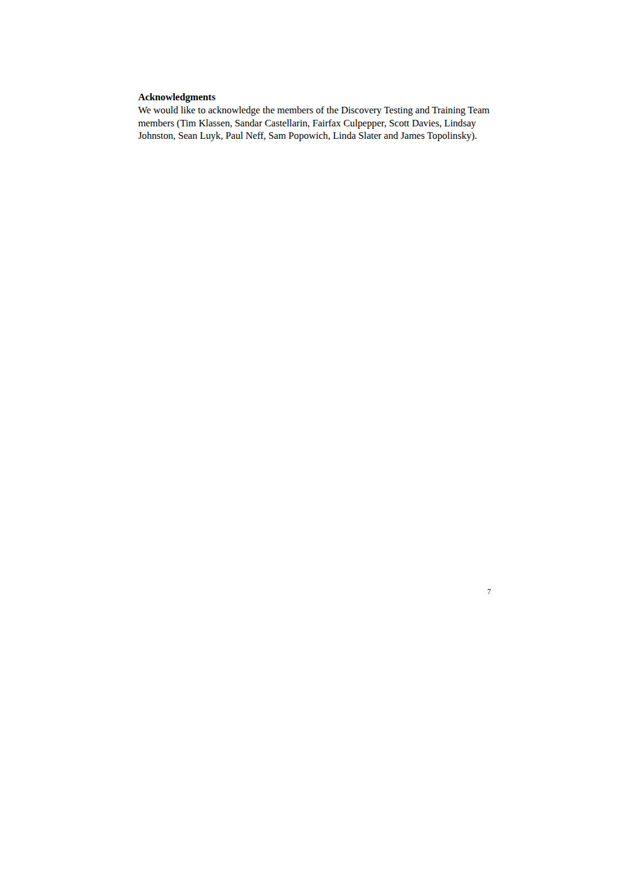Acknowledgments
We would like to acknowledge the members of the Discovery Testing and Training Team members (Tim Klassen, Sandar Castellarin, Fairfax Culpepper, Scott Davies, Lindsay Johnston, Sean Luyk, Paul Neff, Sam Popowich, Linda Slater and James Topolinsky).
7